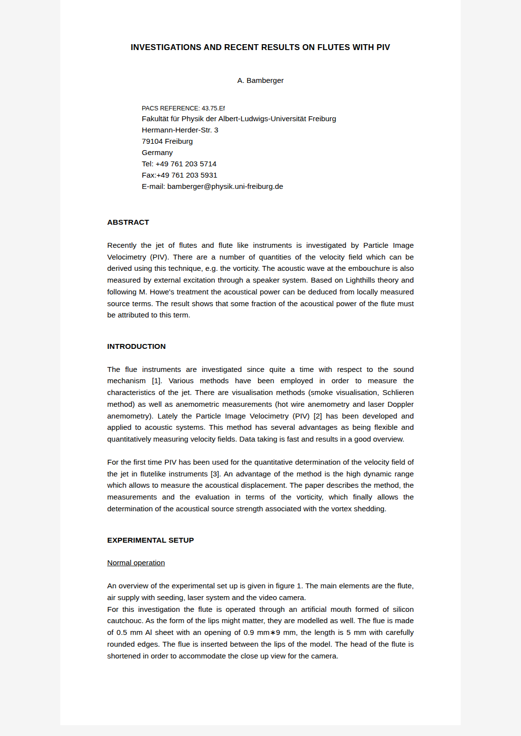INVESTIGATIONS AND RECENT RESULTS ON FLUTES WITH PIV
A. Bamberger
PACS REFERENCE: 43.75.Ef
Fakultät für Physik der Albert-Ludwigs-Universität Freiburg
Hermann-Herder-Str. 3
79104 Freiburg
Germany
Tel: +49 761 203 5714
Fax:+49 761 203 5931
E-mail: bamberger@physik.uni-freiburg.de
ABSTRACT
Recently the jet of flutes and flute like instruments is investigated by Particle Image Velocimetry (PIV). There are a number of quantities of the velocity field which can be derived using this technique, e.g. the vorticity. The acoustic wave at the embouchure is also measured by external excitation through a speaker system. Based on Lighthills theory and following M. Howe's treatment the acoustical power can be deduced from locally measured source terms. The result shows that some fraction of the acoustical power of the flute must be attributed to this term.
INTRODUCTION
The flue instruments are investigated since quite a time with respect to the sound mechanism [1]. Various methods have been employed in order to measure the characteristics of the jet. There are visualisation methods (smoke visualisation, Schlieren method) as well as anemometric measurements (hot wire anemometry and laser Doppler anemometry). Lately the Particle Image Velocimetry (PIV) [2] has been developed and applied to acoustic systems. This method has several advantages as being flexible and quantitatively measuring velocity fields. Data taking is fast and results in a good overview.
For the first time PIV has been used for the quantitative determination of the velocity field of the jet in flutelike instruments [3]. An advantage of the method is the high dynamic range which allows to measure the acoustical displacement. The paper describes the method, the measurements and the evaluation in terms of the vorticity, which finally allows the determination of the acoustical source strength associated with the vortex shedding.
EXPERIMENTAL SETUP
Normal operation
An overview of the experimental set up is given in figure 1. The main elements are the flute, air supply with seeding, laser system and the video camera.
For this investigation the flute is operated through an artificial mouth formed of silicon cautchouc. As the form of the lips might matter, they are modelled as well. The flue is made of 0.5 mm Al sheet with an opening of 0.9 mm∗9 mm, the length is 5 mm with carefully rounded edges. The flue is inserted between the lips of the model. The head of the flute is shortened in order to accommodate the close up view for the camera.